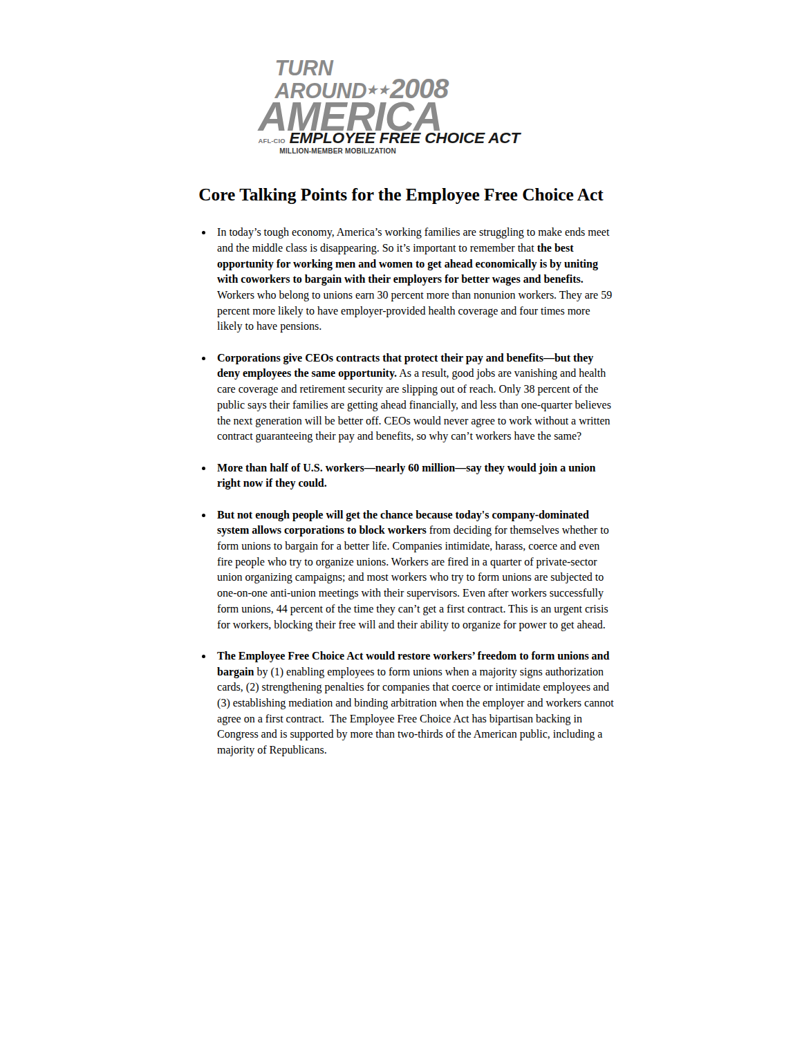TURN AROUND★★2008
AMERICA
AFL-CIO EMPLOYEE FREE CHOICE ACT
MILLION-MEMBER MOBILIZATION
Core Talking Points for the Employee Free Choice Act
In today’s tough economy, America’s working families are struggling to make ends meet and the middle class is disappearing. So it’s important to remember that the best opportunity for working men and women to get ahead economically is by uniting with coworkers to bargain with their employers for better wages and benefits. Workers who belong to unions earn 30 percent more than nonunion workers. They are 59 percent more likely to have employer-provided health coverage and four times more likely to have pensions.
Corporations give CEOs contracts that protect their pay and benefits—but they deny employees the same opportunity. As a result, good jobs are vanishing and health care coverage and retirement security are slipping out of reach. Only 38 percent of the public says their families are getting ahead financially, and less than one-quarter believes the next generation will be better off. CEOs would never agree to work without a written contract guaranteeing their pay and benefits, so why can’t workers have the same?
More than half of U.S. workers—nearly 60 million—say they would join a union right now if they could.
But not enough people will get the chance because today's company-dominated system allows corporations to block workers from deciding for themselves whether to form unions to bargain for a better life. Companies intimidate, harass, coerce and even fire people who try to organize unions. Workers are fired in a quarter of private-sector union organizing campaigns; and most workers who try to form unions are subjected to one-on-one anti-union meetings with their supervisors. Even after workers successfully form unions, 44 percent of the time they can’t get a first contract. This is an urgent crisis for workers, blocking their free will and their ability to organize for power to get ahead.
The Employee Free Choice Act would restore workers’ freedom to form unions and bargain by (1) enabling employees to form unions when a majority signs authorization cards, (2) strengthening penalties for companies that coerce or intimidate employees and (3) establishing mediation and binding arbitration when the employer and workers cannot agree on a first contract. The Employee Free Choice Act has bipartisan backing in Congress and is supported by more than two-thirds of the American public, including a majority of Republicans.